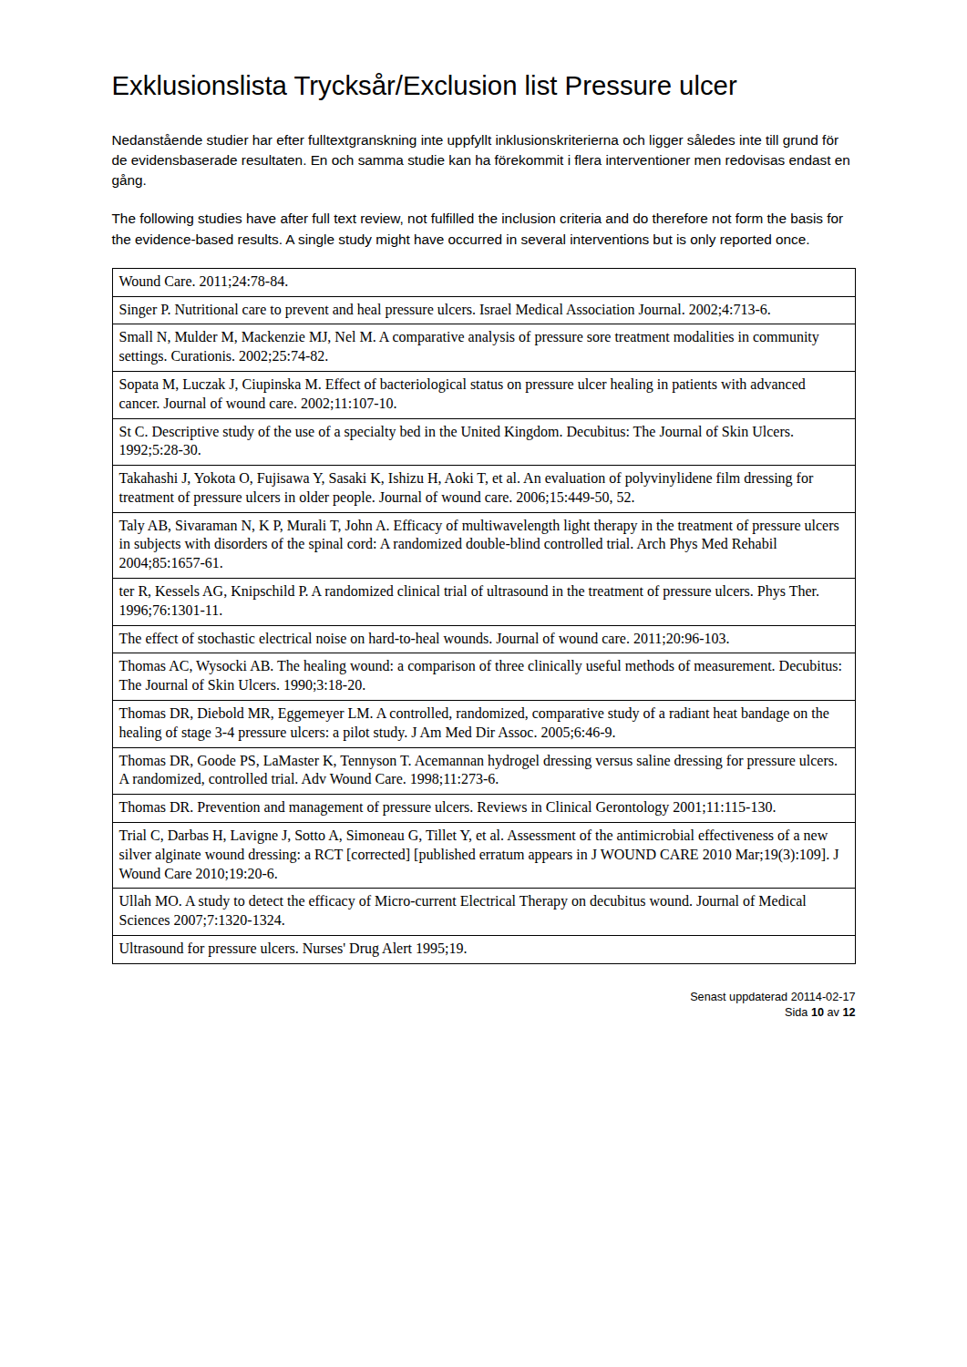Exklusionslista Trycksår/Exclusion list Pressure ulcer
Nedanstående studier har efter fulltextgranskning inte uppfyllt inklusionskriterierna och ligger således inte till grund för de evidensbaserade resultaten. En och samma studie kan ha förekommit i flera interventioner men redovisas endast en gång.
The following studies have after full text review, not fulfilled the inclusion criteria and do therefore not form the basis for the evidence-based results. A single study might have occurred in several interventions but is only reported once.
| Wound Care. 2011;24:78-84. |
| Singer P. Nutritional care to prevent and heal pressure ulcers. Israel Medical Association Journal. 2002;4:713-6. |
| Small N, Mulder M, Mackenzie MJ, Nel M. A comparative analysis of pressure sore treatment modalities in community settings. Curationis. 2002;25:74-82. |
| Sopata M, Luczak J, Ciupinska M. Effect of bacteriological status on pressure ulcer healing in patients with advanced cancer. Journal of wound care. 2002;11:107-10. |
| St C. Descriptive study of the use of a specialty bed in the United Kingdom. Decubitus: The Journal of Skin Ulcers. 1992;5:28-30. |
| Takahashi J, Yokota O, Fujisawa Y, Sasaki K, Ishizu H, Aoki T, et al. An evaluation of polyvinylidene film dressing for treatment of pressure ulcers in older people. Journal of wound care. 2006;15:449-50, 52. |
| Taly AB, Sivaraman N, K P, Murali T, John A. Efficacy of multiwavelength light therapy in the treatment of pressure ulcers in subjects with disorders of the spinal cord: A randomized double-blind controlled trial. Arch Phys Med Rehabil 2004;85:1657-61. |
| ter R, Kessels AG, Knipschild P. A randomized clinical trial of ultrasound in the treatment of pressure ulcers. Phys Ther. 1996;76:1301-11. |
| The effect of stochastic electrical noise on hard-to-heal wounds. Journal of wound care. 2011;20:96-103. |
| Thomas AC, Wysocki AB. The healing wound: a comparison of three clinically useful methods of measurement. Decubitus: The Journal of Skin Ulcers. 1990;3:18-20. |
| Thomas DR, Diebold MR, Eggemeyer LM. A controlled, randomized, comparative study of a radiant heat bandage on the healing of stage 3-4 pressure ulcers: a pilot study. J Am Med Dir Assoc. 2005;6:46-9. |
| Thomas DR, Goode PS, LaMaster K, Tennyson T. Acemannan hydrogel dressing versus saline dressing for pressure ulcers. A randomized, controlled trial. Adv Wound Care. 1998;11:273-6. |
| Thomas DR. Prevention and management of pressure ulcers. Reviews in Clinical Gerontology 2001;11:115-130. |
| Trial C, Darbas H, Lavigne J, Sotto A, Simoneau G, Tillet Y, et al. Assessment of the antimicrobial effectiveness of a new silver alginate wound dressing: a RCT [corrected] [published erratum appears in J WOUND CARE 2010 Mar;19(3):109]. J Wound Care 2010;19:20-6. |
| Ullah MO. A study to detect the efficacy of Micro-current Electrical Therapy on decubitus wound. Journal of Medical Sciences 2007;7:1320-1324. |
| Ultrasound for pressure ulcers. Nurses' Drug Alert 1995;19. |
Senast uppdaterad 20114-02-17 Sida 10 av 12